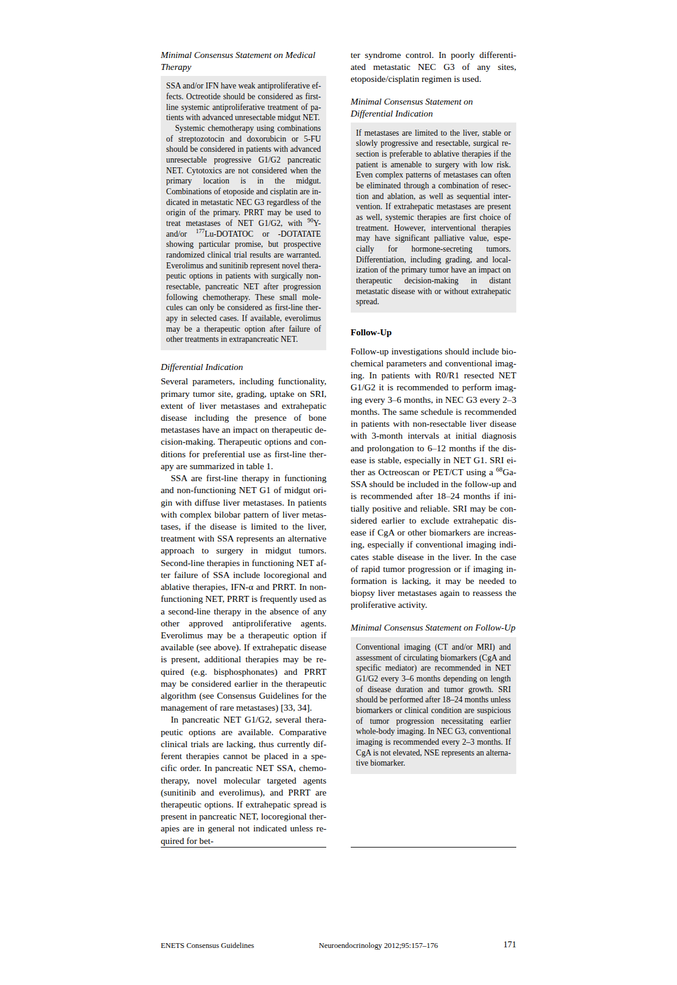Minimal Consensus Statement on Medical Therapy
SSA and/or IFN have weak antiproliferative effects. Octreotide should be considered as first-line systemic antiproliferative treatment of patients with advanced unresectable midgut NET.
Systemic chemotherapy using combinations of streptozotocin and doxorubicin or 5-FU should be considered in patients with advanced unresectable progressive G1/G2 pancreatic NET. Cytotoxics are not considered when the primary location is in the midgut. Combinations of etoposide and cisplatin are indicated in metastatic NEC G3 regardless of the origin of the primary. PRRT may be used to treat metastases of NET G1/G2, with 90Y- and/or 177Lu-DOTATOC or -DOTATATE showing particular promise, but prospective randomized clinical trial results are warranted. Everolimus and sunitinib represent novel therapeutic options in patients with surgically non-resectable, pancreatic NET after progression following chemotherapy. These small molecules can only be considered as first-line therapy in selected cases. If available, everolimus may be a therapeutic option after failure of other treatments in extrapancreatic NET.
Differential Indication
Several parameters, including functionality, primary tumor site, grading, uptake on SRI, extent of liver metastases and extrahepatic disease including the presence of bone metastases have an impact on therapeutic decision-making. Therapeutic options and conditions for preferential use as first-line therapy are summarized in table 1.
SSA are first-line therapy in functioning and non-functioning NET G1 of midgut origin with diffuse liver metastases. In patients with complex bilobar pattern of liver metastases, if the disease is limited to the liver, treatment with SSA represents an alternative approach to surgery in midgut tumors. Second-line therapies in functioning NET after failure of SSA include locoregional and ablative therapies, IFN-α and PRRT. In non-functioning NET, PRRT is frequently used as a second-line therapy in the absence of any other approved antiproliferative agents. Everolimus may be a therapeutic option if available (see above). If extrahepatic disease is present, additional therapies may be required (e.g. bisphosphonates) and PRRT may be considered earlier in the therapeutic algorithm (see Consensus Guidelines for the management of rare metastases) [33, 34].
In pancreatic NET G1/G2, several therapeutic options are available. Comparative clinical trials are lacking, thus currently different therapies cannot be placed in a specific order. In pancreatic NET SSA, chemotherapy, novel molecular targeted agents (sunitinib and everolimus), and PRRT are therapeutic options. If extrahepatic spread is present in pancreatic NET, locoregional therapies are in general not indicated unless required for bet-
ter syndrome control. In poorly differentiated metastatic NEC G3 of any sites, etoposide/cisplatin regimen is used.
Minimal Consensus Statement on Differential Indication
If metastases are limited to the liver, stable or slowly progressive and resectable, surgical resection is preferable to ablative therapies if the patient is amenable to surgery with low risk. Even complex patterns of metastases can often be eliminated through a combination of resection and ablation, as well as sequential intervention. If extrahepatic metastases are present as well, systemic therapies are first choice of treatment. However, interventional therapies may have significant palliative value, especially for hormone-secreting tumors. Differentiation, including grading, and localization of the primary tumor have an impact on therapeutic decision-making in distant metastatic disease with or without extrahepatic spread.
Follow-Up
Follow-up investigations should include biochemical parameters and conventional imaging. In patients with R0/R1 resected NET G1/G2 it is recommended to perform imaging every 3–6 months, in NEC G3 every 2–3 months. The same schedule is recommended in patients with non-resectable liver disease with 3-month intervals at initial diagnosis and prolongation to 6–12 months if the disease is stable, especially in NET G1. SRI either as Octreoscan or PET/CT using a 68Ga-SSA should be included in the follow-up and is recommended after 18–24 months if initially positive and reliable. SRI may be considered earlier to exclude extrahepatic disease if CgA or other biomarkers are increasing, especially if conventional imaging indicates stable disease in the liver. In the case of rapid tumor progression or if imaging information is lacking, it may be needed to biopsy liver metastases again to reassess the proliferative activity.
Minimal Consensus Statement on Follow-Up
Conventional imaging (CT and/or MRI) and assessment of circulating biomarkers (CgA and specific mediator) are recommended in NET G1/G2 every 3–6 months depending on length of disease duration and tumor growth. SRI should be performed after 18–24 months unless biomarkers or clinical condition are suspicious of tumor progression necessitating earlier whole-body imaging. In NEC G3, conventional imaging is recommended every 2–3 months. If CgA is not elevated, NSE represents an alternative biomarker.
ENETS Consensus Guidelines
Neuroendocrinology 2012;95:157–176
171